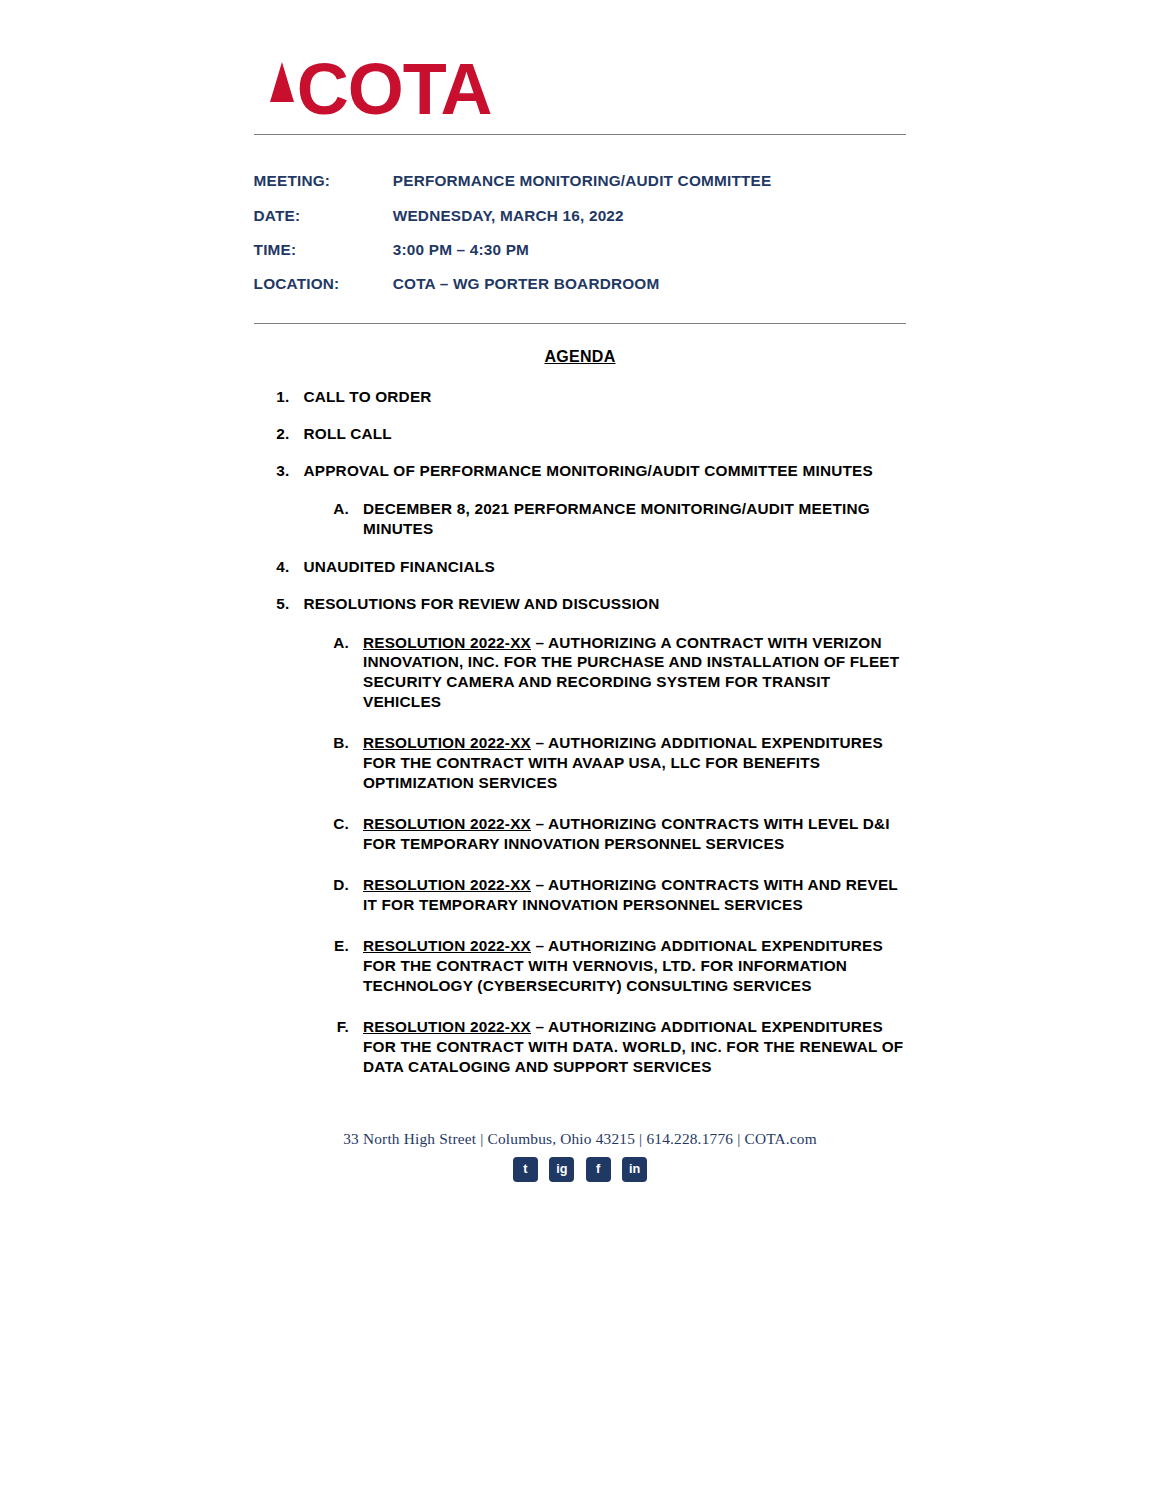COTA
| MEETING: | PERFORMANCE MONITORING/AUDIT COMMITTEE |
| DATE: | WEDNESDAY, MARCH 16, 2022 |
| TIME: | 3:00 PM – 4:30 PM |
| LOCATION: | COTA – WG PORTER BOARDROOM |
AGENDA
CALL TO ORDER
ROLL CALL
APPROVAL OF PERFORMANCE MONITORING/AUDIT COMMITTEE MINUTES
DECEMBER 8, 2021 PERFORMANCE MONITORING/AUDIT MEETING MINUTES
UNAUDITED FINANCIALS
RESOLUTIONS FOR REVIEW AND DISCUSSION
RESOLUTION 2022-XX – AUTHORIZING A CONTRACT WITH VERIZON INNOVATION, INC. FOR THE PURCHASE AND INSTALLATION OF FLEET SECURITY CAMERA AND RECORDING SYSTEM FOR TRANSIT VEHICLES
RESOLUTION 2022-XX – AUTHORIZING ADDITIONAL EXPENDITURES FOR THE CONTRACT WITH AVAAP USA, LLC FOR BENEFITS OPTIMIZATION SERVICES
RESOLUTION 2022-XX – AUTHORIZING CONTRACTS WITH LEVEL D&I FOR TEMPORARY INNOVATION PERSONNEL SERVICES
RESOLUTION 2022-XX – AUTHORIZING CONTRACTS WITH AND REVEL IT FOR TEMPORARY INNOVATION PERSONNEL SERVICES
RESOLUTION 2022-XX – AUTHORIZING ADDITIONAL EXPENDITURES FOR THE CONTRACT WITH VERNOVIS, LTD. FOR INFORMATION TECHNOLOGY (CYBERSECURITY) CONSULTING SERVICES
RESOLUTION 2022-XX – AUTHORIZING ADDITIONAL EXPENDITURES FOR THE CONTRACT WITH DATA. WORLD, INC. FOR THE RENEWAL OF DATA CATALOGING AND SUPPORT SERVICES
33 North High Street | Columbus, Ohio 43215 | 614.228.1776 | COTA.com
t ig f in